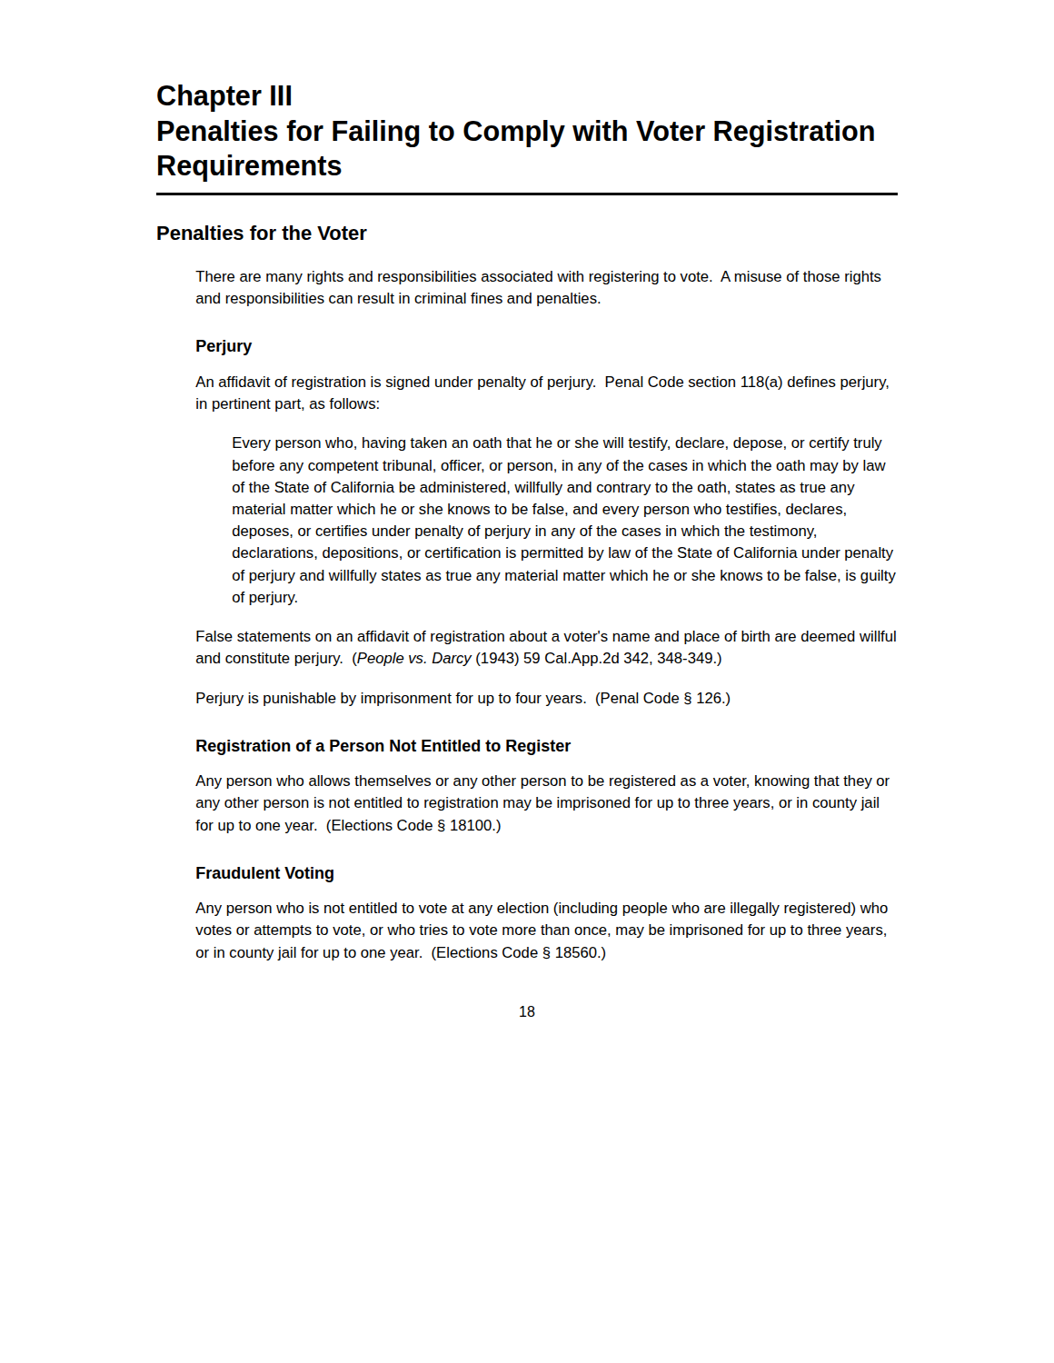Chapter III
Penalties for Failing to Comply with Voter Registration Requirements
Penalties for the Voter
There are many rights and responsibilities associated with registering to vote. A misuse of those rights and responsibilities can result in criminal fines and penalties.
Perjury
An affidavit of registration is signed under penalty of perjury. Penal Code section 118(a) defines perjury, in pertinent part, as follows:
Every person who, having taken an oath that he or she will testify, declare, depose, or certify truly before any competent tribunal, officer, or person, in any of the cases in which the oath may by law of the State of California be administered, willfully and contrary to the oath, states as true any material matter which he or she knows to be false, and every person who testifies, declares, deposes, or certifies under penalty of perjury in any of the cases in which the testimony, declarations, depositions, or certification is permitted by law of the State of California under penalty of perjury and willfully states as true any material matter which he or she knows to be false, is guilty of perjury.
False statements on an affidavit of registration about a voter's name and place of birth are deemed willful and constitute perjury. (People vs. Darcy (1943) 59 Cal.App.2d 342, 348-349.)
Perjury is punishable by imprisonment for up to four years. (Penal Code § 126.)
Registration of a Person Not Entitled to Register
Any person who allows themselves or any other person to be registered as a voter, knowing that they or any other person is not entitled to registration may be imprisoned for up to three years, or in county jail for up to one year. (Elections Code § 18100.)
Fraudulent Voting
Any person who is not entitled to vote at any election (including people who are illegally registered) who votes or attempts to vote, or who tries to vote more than once, may be imprisoned for up to three years, or in county jail for up to one year. (Elections Code § 18560.)
18